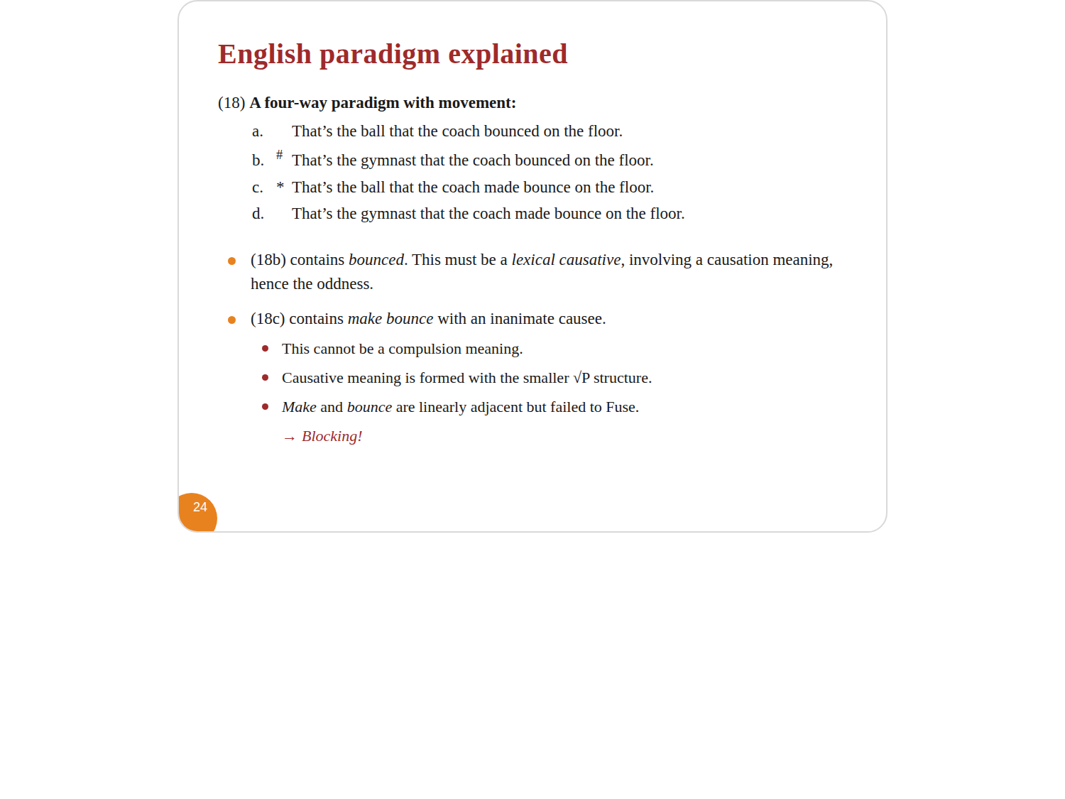English paradigm explained
(18) A four-way paradigm with movement:
a. That’s the ball that the coach bounced on the floor.
b.#That’s the gymnast that the coach bounced on the floor.
c.*That’s the ball that the coach made bounce on the floor.
d. That’s the gymnast that the coach made bounce on the floor.
(18b) contains bounced. This must be a lexical causative, involving a causation meaning, hence the oddness.
(18c) contains make bounce with an inanimate causee.
This cannot be a compulsion meaning.
Causative meaning is formed with the smaller √P structure.
Make and bounce are linearly adjacent but failed to Fuse.
→Blocking!
24